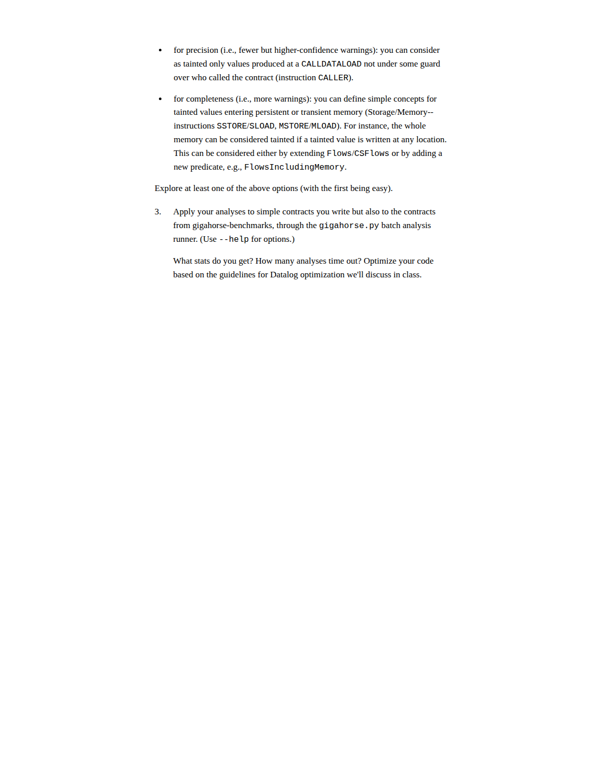for precision (i.e., fewer but higher-confidence warnings): you can consider as tainted only values produced at a CALLDATALOAD not under some guard over who called the contract (instruction CALLER).
for completeness (i.e., more warnings): you can define simple concepts for tainted values entering persistent or transient memory (Storage/Memory--instructions SSTORE/SLOAD, MSTORE/MLOAD). For instance, the whole memory can be considered tainted if a tainted value is written at any location. This can be considered either by extending Flows/CSFlows or by adding a new predicate, e.g., FlowsIncludingMemory.
Explore at least one of the above options (with the first being easy).
3. Apply your analyses to simple contracts you write but also to the contracts from gigahorse-benchmarks, through the gigahorse.py batch analysis runner. (Use --help for options.)
What stats do you get? How many analyses time out? Optimize your code based on the guidelines for Datalog optimization we'll discuss in class.